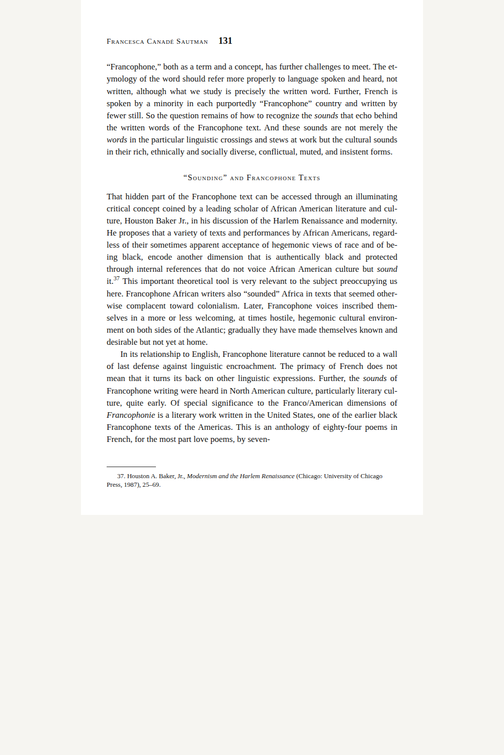Francesca Canadé Sautman 131
“Francophone,” both as a term and a concept, has further challenges to meet. The etymology of the word should refer more properly to language spoken and heard, not written, although what we study is precisely the written word. Further, French is spoken by a minority in each purportedly “Francophone” country and written by fewer still. So the question remains of how to recognize the sounds that echo behind the written words of the Francophone text. And these sounds are not merely the words in the particular linguistic crossings and stews at work but the cultural sounds in their rich, ethnically and socially diverse, conflictual, muted, and insistent forms.
“Sounding” and Francophone Texts
That hidden part of the Francophone text can be accessed through an illuminating critical concept coined by a leading scholar of African American literature and culture, Houston Baker Jr., in his discussion of the Harlem Renaissance and modernity. He proposes that a variety of texts and performances by African Americans, regardless of their sometimes apparent acceptance of hegemonic views of race and of being black, encode another dimension that is authentically black and protected through internal references that do not voice African American culture but sound it.37 This important theoretical tool is very relevant to the subject preoccupying us here. Francophone African writers also “sounded” Africa in texts that seemed otherwise complacent toward colonialism. Later, Francophone voices inscribed themselves in a more or less welcoming, at times hostile, hegemonic cultural environment on both sides of the Atlantic; gradually they have made themselves known and desirable but not yet at home.
In its relationship to English, Francophone literature cannot be reduced to a wall of last defense against linguistic encroachment. The primacy of French does not mean that it turns its back on other linguistic expressions. Further, the sounds of Francophone writing were heard in North American culture, particularly literary culture, quite early. Of special significance to the Franco/American dimensions of Francophonie is a literary work written in the United States, one of the earlier black Francophone texts of the Americas. This is an anthology of eighty-four poems in French, for the most part love poems, by seven-
37. Houston A. Baker, Jr., Modernism and the Harlem Renaissance (Chicago: University of Chicago Press, 1987), 25–69.